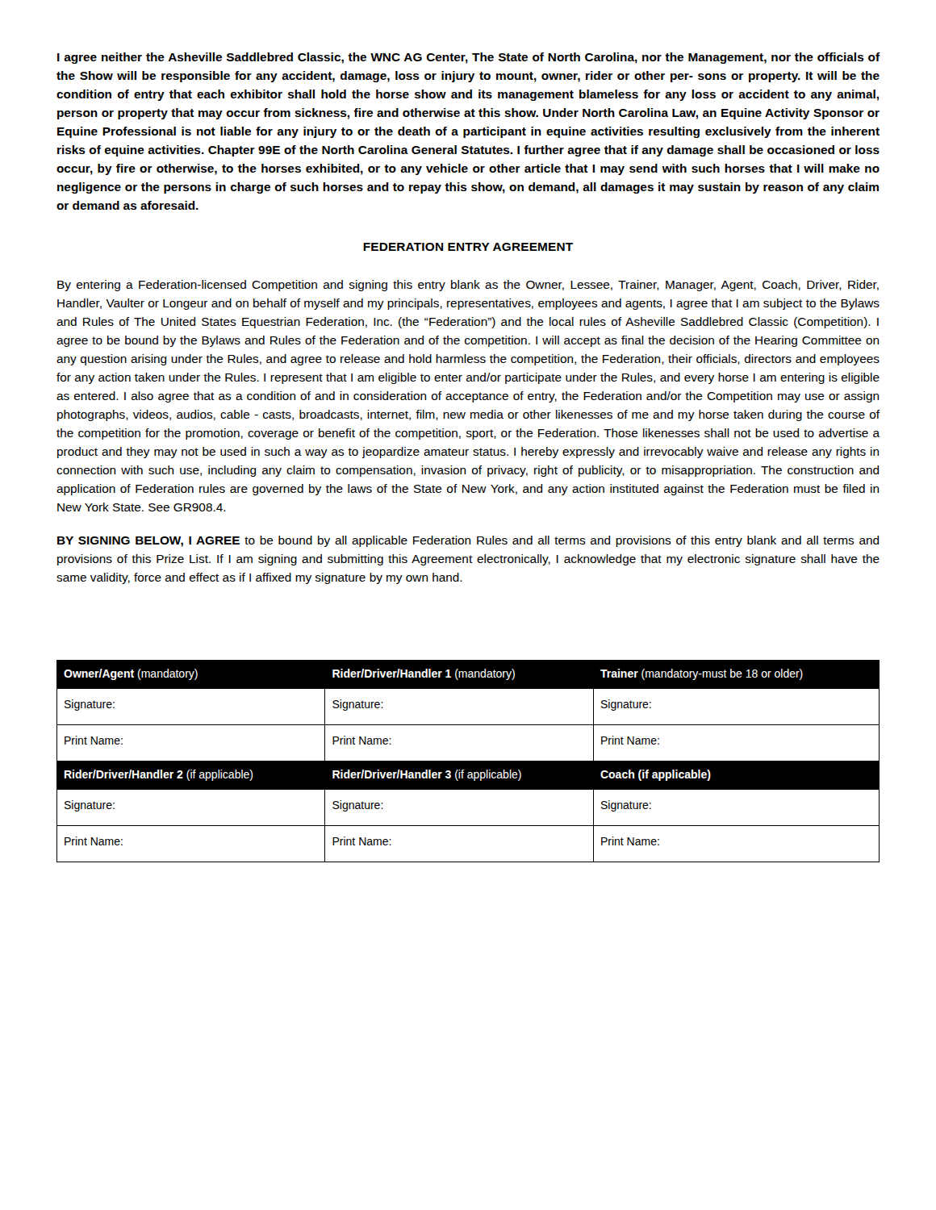I agree neither the Asheville Saddlebred Classic, the WNC AG Center, The State of North Carolina, nor the Management, nor the officials of the Show will be responsible for any accident, damage, loss or injury to mount, owner, rider or other per- sons or property. It will be the condition of entry that each exhibitor shall hold the horse show and its management blameless for any loss or accident to any animal, person or property that may occur from sickness, fire and otherwise at this show. Under North Carolina Law, an Equine Activity Sponsor or Equine Professional is not liable for any injury to or the death of a participant in equine activities resulting exclusively from the inherent risks of equine activities. Chapter 99E of the North Carolina General Statutes. I further agree that if any damage shall be occasioned or loss occur, by fire or otherwise, to the horses exhibited, or to any vehicle or other article that I may send with such horses that I will make no negligence or the persons in charge of such horses and to repay this show, on demand, all damages it may sustain by reason of any claim or demand as aforesaid.
FEDERATION ENTRY AGREEMENT
By entering a Federation-licensed Competition and signing this entry blank as the Owner, Lessee, Trainer, Manager, Agent, Coach, Driver, Rider, Handler, Vaulter or Longeur and on behalf of myself and my principals, representatives, employees and agents, I agree that I am subject to the Bylaws and Rules of The United States Equestrian Federation, Inc. (the “Federation”) and the local rules of Asheville Saddlebred Classic (Competition). I agree to be bound by the Bylaws and Rules of the Federation and of the competition. I will accept as final the decision of the Hearing Committee on any question arising under the Rules, and agree to release and hold harmless the competition, the Federation, their officials, directors and employees for any action taken under the Rules. I represent that I am eligible to enter and/or participate under the Rules, and every horse I am entering is eligible as entered. I also agree that as a condition of and in consideration of acceptance of entry, the Federation and/or the Competition may use or assign photographs, videos, audios, cable - casts, broadcasts, internet, film, new media or other likenesses of me and my horse taken during the course of the competition for the promotion, coverage or benefit of the competition, sport, or the Federation. Those likenesses shall not be used to advertise a product and they may not be used in such a way as to jeopardize amateur status. I hereby expressly and irrevocably waive and release any rights in connection with such use, including any claim to compensation, invasion of privacy, right of publicity, or to misappropriation. The construction and application of Federation rules are governed by the laws of the State of New York, and any action instituted against the Federation must be filed in New York State. See GR908.4.
BY SIGNING BELOW, I AGREE to be bound by all applicable Federation Rules and all terms and provisions of this entry blank and all terms and provisions of this Prize List. If I am signing and submitting this Agreement electronically, I acknowledge that my electronic signature shall have the same validity, force and effect as if I affixed my signature by my own hand.
| Owner/Agent (mandatory) | Rider/Driver/Handler 1 (mandatory) | Trainer (mandatory-must be 18 or older) |
| Signature: | Signature: | Signature: |
| Print Name: | Print Name: | Print Name: |
| Rider/Driver/Handler 2 (if applicable) | Rider/Driver/Handler 3 (if applicable) | Coach (if applicable) |
| Signature: | Signature: | Signature: |
| Print Name: | Print Name: | Print Name: |